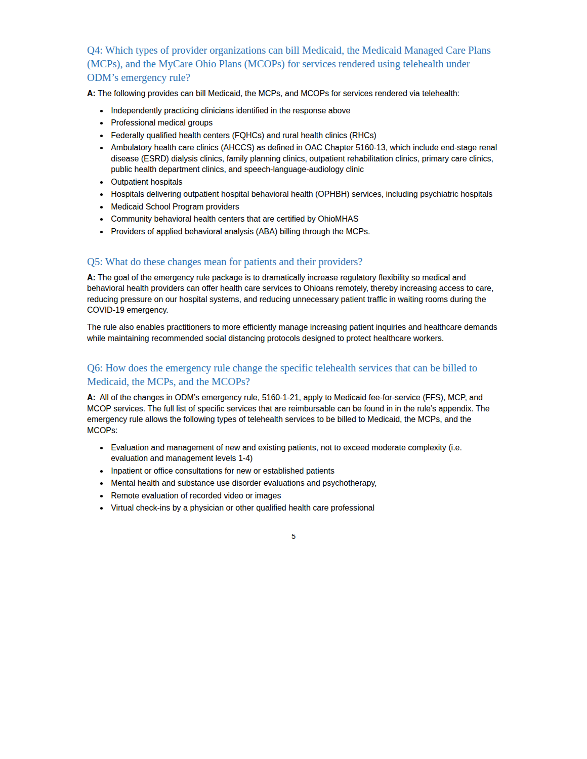Q4: Which types of provider organizations can bill Medicaid, the Medicaid Managed Care Plans (MCPs), and the MyCare Ohio Plans (MCOPs) for services rendered using telehealth under ODM’s emergency rule?
A: The following provides can bill Medicaid, the MCPs, and MCOPs for services rendered via telehealth:
Independently practicing clinicians identified in the response above
Professional medical groups
Federally qualified health centers (FQHCs) and rural health clinics (RHCs)
Ambulatory health care clinics (AHCCS) as defined in OAC Chapter 5160-13, which include end-stage renal disease (ESRD) dialysis clinics, family planning clinics, outpatient rehabilitation clinics, primary care clinics, public health department clinics, and speech-language-audiology clinic
Outpatient hospitals
Hospitals delivering outpatient hospital behavioral health (OPHBH) services, including psychiatric hospitals
Medicaid School Program providers
Community behavioral health centers that are certified by OhioMHAS
Providers of applied behavioral analysis (ABA) billing through the MCPs.
Q5: What do these changes mean for patients and their providers?
A: The goal of the emergency rule package is to dramatically increase regulatory flexibility so medical and behavioral health providers can offer health care services to Ohioans remotely, thereby increasing access to care, reducing pressure on our hospital systems, and reducing unnecessary patient traffic in waiting rooms during the COVID-19 emergency.
The rule also enables practitioners to more efficiently manage increasing patient inquiries and healthcare demands while maintaining recommended social distancing protocols designed to protect healthcare workers.
Q6: How does the emergency rule change the specific telehealth services that can be billed to Medicaid, the MCPs, and the MCOPs?
A: All of the changes in ODM’s emergency rule, 5160-1-21, apply to Medicaid fee-for-service (FFS), MCP, and MCOP services. The full list of specific services that are reimbursable can be found in in the rule’s appendix. The emergency rule allows the following types of telehealth services to be billed to Medicaid, the MCPs, and the MCOPs:
Evaluation and management of new and existing patients, not to exceed moderate complexity (i.e. evaluation and management levels 1-4)
Inpatient or office consultations for new or established patients
Mental health and substance use disorder evaluations and psychotherapy,
Remote evaluation of recorded video or images
Virtual check-ins by a physician or other qualified health care professional
5